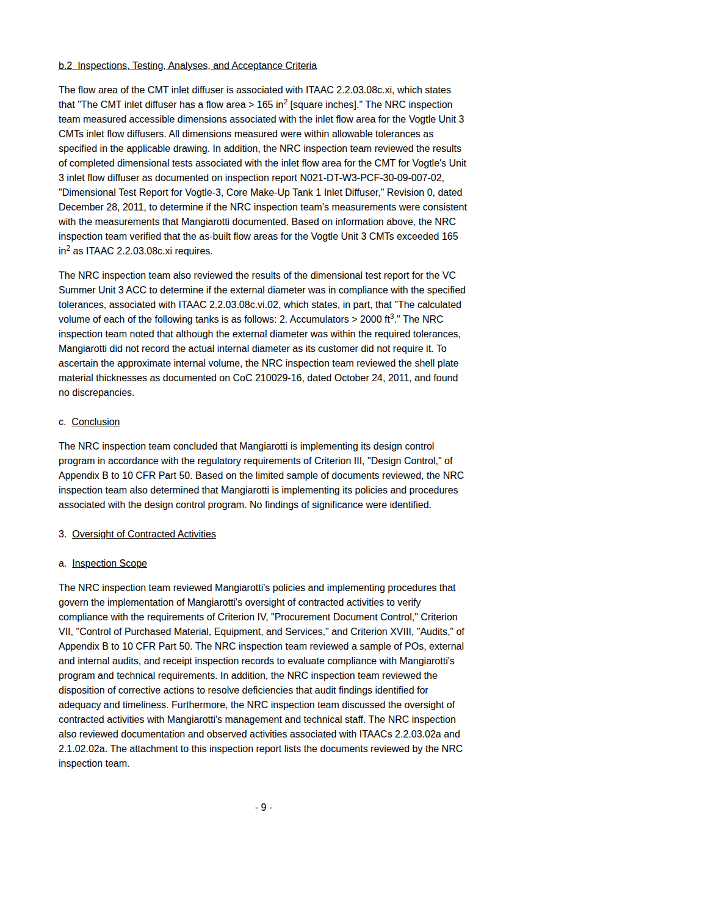b.2 Inspections, Testing, Analyses, and Acceptance Criteria
The flow area of the CMT inlet diffuser is associated with ITAAC 2.2.03.08c.xi, which states that "The CMT inlet diffuser has a flow area > 165 in2 [square inches]." The NRC inspection team measured accessible dimensions associated with the inlet flow area for the Vogtle Unit 3 CMTs inlet flow diffusers. All dimensions measured were within allowable tolerances as specified in the applicable drawing. In addition, the NRC inspection team reviewed the results of completed dimensional tests associated with the inlet flow area for the CMT for Vogtle's Unit 3 inlet flow diffuser as documented on inspection report N021-DT-W3-PCF-30-09-007-02, "Dimensional Test Report for Vogtle-3, Core Make-Up Tank 1 Inlet Diffuser," Revision 0, dated December 28, 2011, to determine if the NRC inspection team's measurements were consistent with the measurements that Mangiarotti documented. Based on information above, the NRC inspection team verified that the as-built flow areas for the Vogtle Unit 3 CMTs exceeded 165 in2 as ITAAC 2.2.03.08c.xi requires.
The NRC inspection team also reviewed the results of the dimensional test report for the VC Summer Unit 3 ACC to determine if the external diameter was in compliance with the specified tolerances, associated with ITAAC 2.2.03.08c.vi.02, which states, in part, that "The calculated volume of each of the following tanks is as follows: 2. Accumulators > 2000 ft3." The NRC inspection team noted that although the external diameter was within the required tolerances, Mangiarotti did not record the actual internal diameter as its customer did not require it. To ascertain the approximate internal volume, the NRC inspection team reviewed the shell plate material thicknesses as documented on CoC 210029-16, dated October 24, 2011, and found no discrepancies.
c. Conclusion
The NRC inspection team concluded that Mangiarotti is implementing its design control program in accordance with the regulatory requirements of Criterion III, "Design Control," of Appendix B to 10 CFR Part 50. Based on the limited sample of documents reviewed, the NRC inspection team also determined that Mangiarotti is implementing its policies and procedures associated with the design control program. No findings of significance were identified.
3. Oversight of Contracted Activities
a. Inspection Scope
The NRC inspection team reviewed Mangiarotti's policies and implementing procedures that govern the implementation of Mangiarotti's oversight of contracted activities to verify compliance with the requirements of Criterion IV, "Procurement Document Control," Criterion VII, "Control of Purchased Material, Equipment, and Services," and Criterion XVIII, "Audits," of Appendix B to 10 CFR Part 50. The NRC inspection team reviewed a sample of POs, external and internal audits, and receipt inspection records to evaluate compliance with Mangiarotti's program and technical requirements. In addition, the NRC inspection team reviewed the disposition of corrective actions to resolve deficiencies that audit findings identified for adequacy and timeliness. Furthermore, the NRC inspection team discussed the oversight of contracted activities with Mangiarotti's management and technical staff. The NRC inspection also reviewed documentation and observed activities associated with ITAACs 2.2.03.02a and 2.1.02.02a. The attachment to this inspection report lists the documents reviewed by the NRC inspection team.
- 9 -